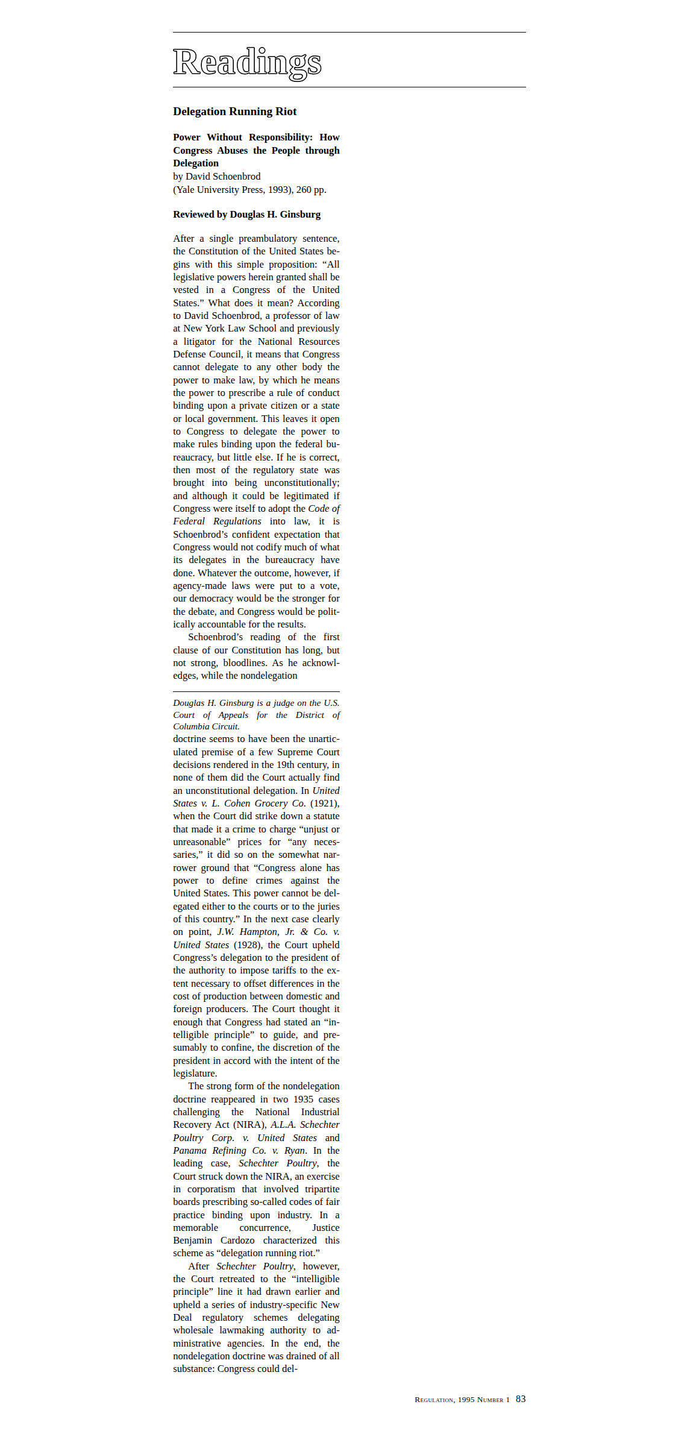Readings
Delegation Running Riot
Power Without Responsibility: How Congress Abuses the People through Delegation
by David Schoenbrod
(Yale University Press, 1993), 260 pp.
Reviewed by Douglas H. Ginsburg
After a single preambulatory sentence, the Constitution of the United States begins with this simple proposition: “All legislative powers herein granted shall be vested in a Congress of the United States.” What does it mean? According to David Schoenbrod, a professor of law at New York Law School and previously a litigator for the National Resources Defense Council, it means that Congress cannot delegate to any other body the power to make law, by which he means the power to prescribe a rule of conduct binding upon a private citizen or a state or local government. This leaves it open to Congress to delegate the power to make rules binding upon the federal bureaucracy, but little else. If he is correct, then most of the regulatory state was brought into being unconstitutionally; and although it could be legitimated if Congress were itself to adopt the Code of Federal Regulations into law, it is Schoenbrod’s confident expectation that Congress would not codify much of what its delegates in the bureaucracy have done. Whatever the outcome, however, if agency-made laws were put to a vote, our democracy would be the stronger for the debate, and Congress would be politically accountable for the results.
Schoenbrod’s reading of the first clause of our Constitution has long, but not strong, bloodlines. As he acknowledges, while the nondelegation
Douglas H. Ginsburg is a judge on the U.S. Court of Appeals for the District of Columbia Circuit.
doctrine seems to have been the unarticulated premise of a few Supreme Court decisions rendered in the 19th century, in none of them did the Court actually find an unconstitutional delegation. In United States v. L. Cohen Grocery Co. (1921), when the Court did strike down a statute that made it a crime to charge “unjust or unreasonable” prices for “any necessaries,” it did so on the somewhat narrower ground that “Congress alone has power to define crimes against the United States. This power cannot be delegated either to the courts or to the juries of this country.” In the next case clearly on point, J.W. Hampton, Jr. & Co. v. United States (1928), the Court upheld Congress’s delegation to the president of the authority to impose tariffs to the extent necessary to offset differences in the cost of production between domestic and foreign producers. The Court thought it enough that Congress had stated an “intelligible principle” to guide, and presumably to confine, the discretion of the president in accord with the intent of the legislature.
The strong form of the nondelegation doctrine reappeared in two 1935 cases challenging the National Industrial Recovery Act (NIRA), A.L.A. Schechter Poultry Corp. v. United States and Panama Refining Co. v. Ryan. In the leading case, Schechter Poultry, the Court struck down the NIRA, an exercise in corporatism that involved tripartite boards prescribing so-called codes of fair practice binding upon industry. In a memorable concurrence, Justice Benjamin Cardozo characterized this scheme as “delegation running riot.”
After Schechter Poultry, however, the Court retreated to the “intelligible principle” line it had drawn earlier and upheld a series of industry-specific New Deal regulatory schemes delegating wholesale lawmaking authority to administrative agencies. In the end, the nondelegation doctrine was drained of all substance: Congress could del-
Regulation, 1995 Number 1 83